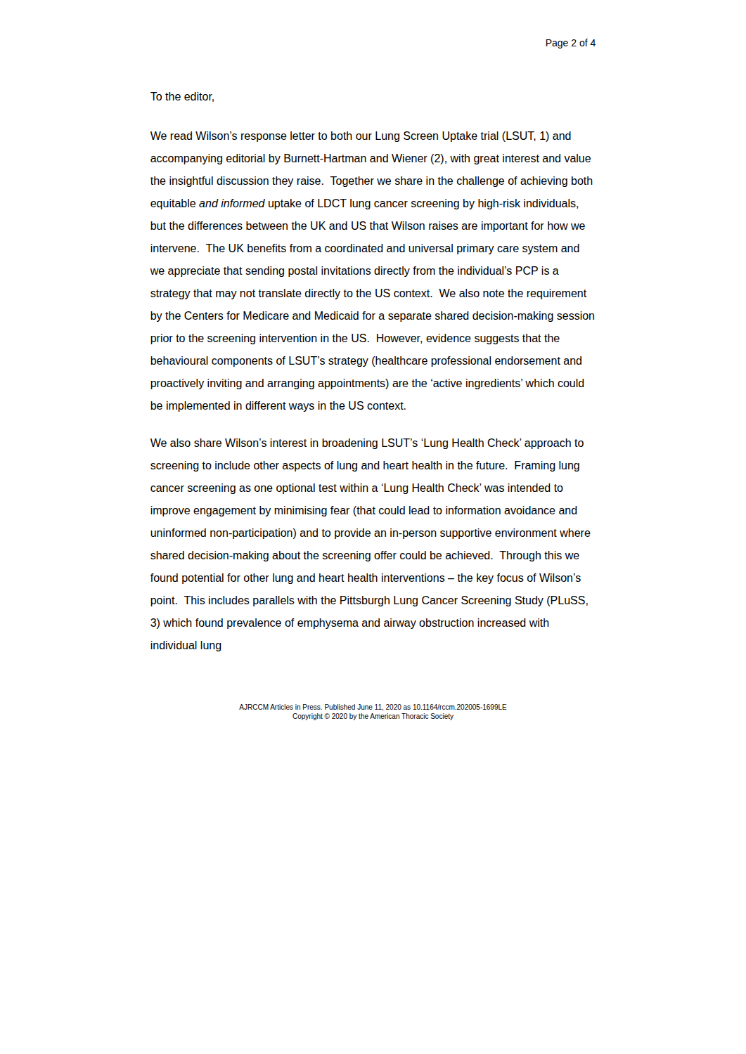Page 2 of 4
To the editor,
We read Wilson’s response letter to both our Lung Screen Uptake trial (LSUT, 1) and accompanying editorial by Burnett-Hartman and Wiener (2), with great interest and value the insightful discussion they raise. Together we share in the challenge of achieving both equitable and informed uptake of LDCT lung cancer screening by high-risk individuals, but the differences between the UK and US that Wilson raises are important for how we intervene. The UK benefits from a coordinated and universal primary care system and we appreciate that sending postal invitations directly from the individual’s PCP is a strategy that may not translate directly to the US context. We also note the requirement by the Centers for Medicare and Medicaid for a separate shared decision-making session prior to the screening intervention in the US. However, evidence suggests that the behavioural components of LSUT’s strategy (healthcare professional endorsement and proactively inviting and arranging appointments) are the ‘active ingredients’ which could be implemented in different ways in the US context.
We also share Wilson’s interest in broadening LSUT’s ‘Lung Health Check’ approach to screening to include other aspects of lung and heart health in the future. Framing lung cancer screening as one optional test within a ‘Lung Health Check’ was intended to improve engagement by minimising fear (that could lead to information avoidance and uninformed non-participation) and to provide an in-person supportive environment where shared decision-making about the screening offer could be achieved. Through this we found potential for other lung and heart health interventions – the key focus of Wilson’s point. This includes parallels with the Pittsburgh Lung Cancer Screening Study (PLuSS, 3) which found prevalence of emphysema and airway obstruction increased with individual lung
AJRCCM Articles in Press. Published June 11, 2020 as 10.1164/rccm.202005-1699LE
Copyright © 2020 by the American Thoracic Society